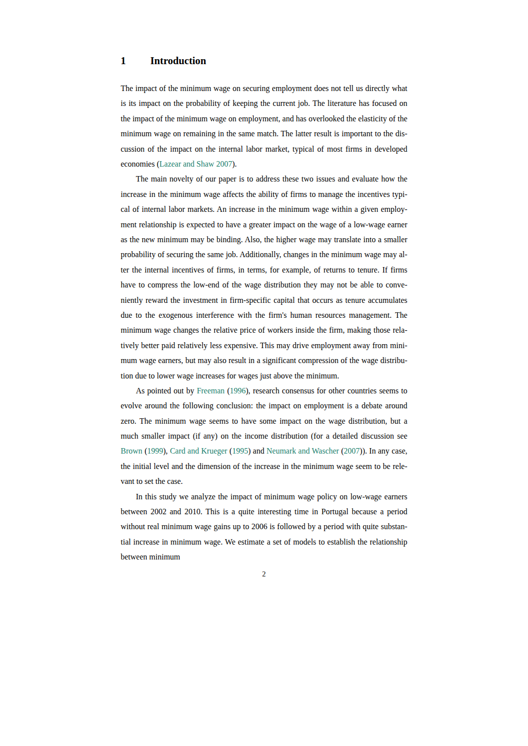1 Introduction
The impact of the minimum wage on securing employment does not tell us directly what is its impact on the probability of keeping the current job. The literature has focused on the impact of the minimum wage on employment, and has overlooked the elasticity of the minimum wage on remaining in the same match. The latter result is important to the discussion of the impact on the internal labor market, typical of most firms in developed economies (Lazear and Shaw 2007).
The main novelty of our paper is to address these two issues and evaluate how the increase in the minimum wage affects the ability of firms to manage the incentives typical of internal labor markets. An increase in the minimum wage within a given employment relationship is expected to have a greater impact on the wage of a low-wage earner as the new minimum may be binding. Also, the higher wage may translate into a smaller probability of securing the same job. Additionally, changes in the minimum wage may alter the internal incentives of firms, in terms, for example, of returns to tenure. If firms have to compress the low-end of the wage distribution they may not be able to conveniently reward the investment in firm-specific capital that occurs as tenure accumulates due to the exogenous interference with the firm's human resources management. The minimum wage changes the relative price of workers inside the firm, making those relatively better paid relatively less expensive. This may drive employment away from minimum wage earners, but may also result in a significant compression of the wage distribution due to lower wage increases for wages just above the minimum.
As pointed out by Freeman (1996), research consensus for other countries seems to evolve around the following conclusion: the impact on employment is a debate around zero. The minimum wage seems to have some impact on the wage distribution, but a much smaller impact (if any) on the income distribution (for a detailed discussion see Brown (1999), Card and Krueger (1995) and Neumark and Wascher (2007)). In any case, the initial level and the dimension of the increase in the minimum wage seem to be relevant to set the case.
In this study we analyze the impact of minimum wage policy on low-wage earners between 2002 and 2010. This is a quite interesting time in Portugal because a period without real minimum wage gains up to 2006 is followed by a period with quite substantial increase in minimum wage. We estimate a set of models to establish the relationship between minimum
2